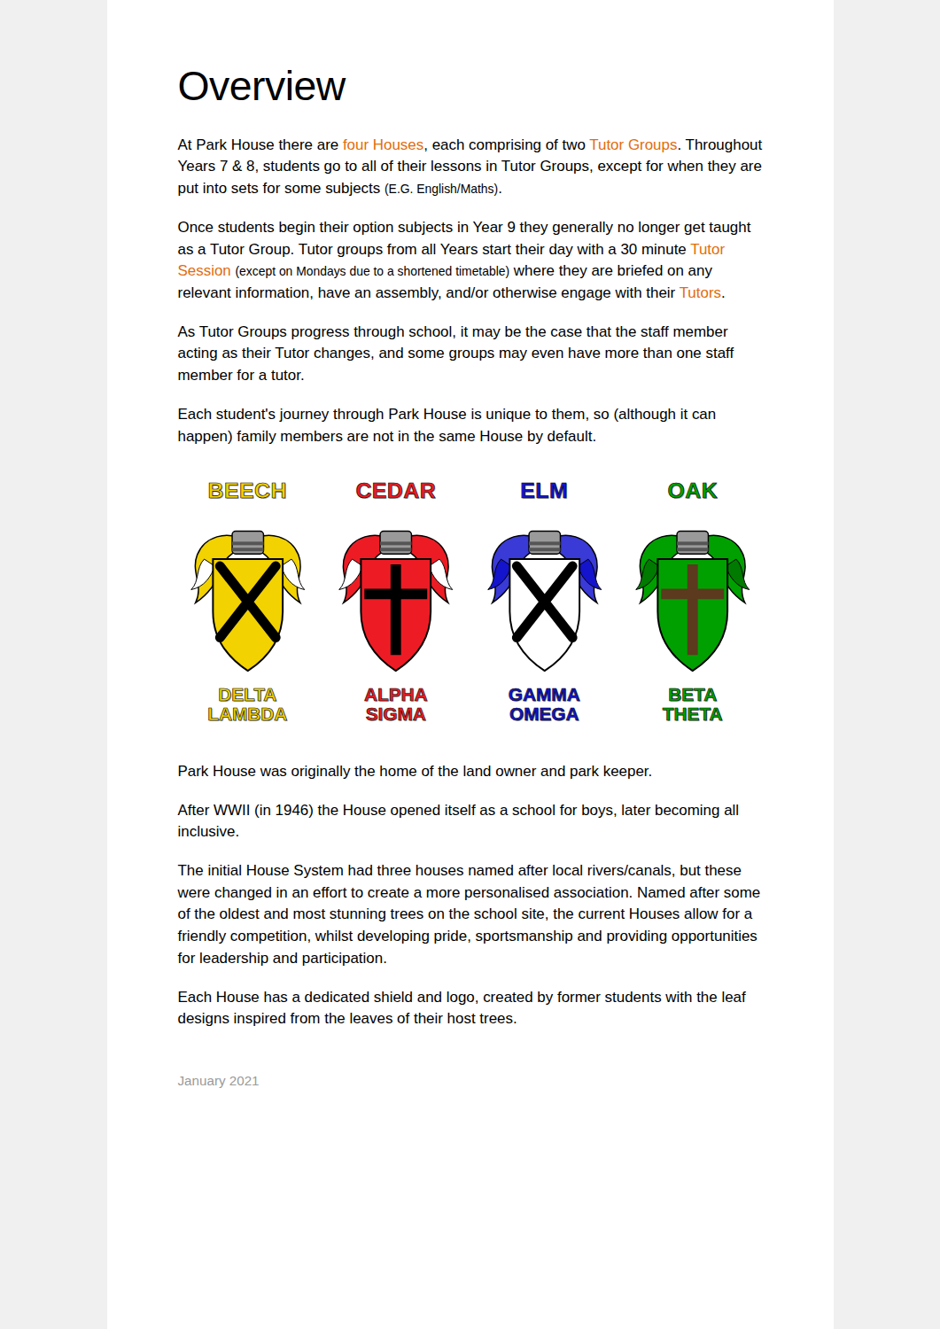Overview
At Park House there are four Houses, each comprising of two Tutor Groups. Throughout Years 7 & 8, students go to all of their lessons in Tutor Groups, except for when they are put into sets for some subjects (E.G. English/Maths).
Once students begin their option subjects in Year 9 they generally no longer get taught as a Tutor Group. Tutor groups from all Years start their day with a 30 minute Tutor Session (except on Mondays due to a shortened timetable) where they are briefed on any relevant information, have an assembly, and/or otherwise engage with their Tutors.
As Tutor Groups progress through school, it may be the case that the staff member acting as their Tutor changes, and some groups may even have more than one staff member for a tutor.
Each student's journey through Park House is unique to them, so (although it can happen) family members are not in the same House by default.
BEECH
DELTA
LAMBDA
CEDAR
ALPHA
SIGMA
ELM
GAMMA
OMEGA
OAK
BETA
THETA
Park House was originally the home of the land owner and park keeper.
After WWII (in 1946) the House opened itself as a school for boys, later becoming all inclusive.
The initial House System had three houses named after local rivers/canals, but these were changed in an effort to create a more personalised association. Named after some of the oldest and most stunning trees on the school site, the current Houses allow for a friendly competition, whilst developing pride, sportsmanship and providing opportunities for leadership and participation.
Each House has a dedicated shield and logo, created by former students with the leaf designs inspired from the leaves of their host trees.
January 2021